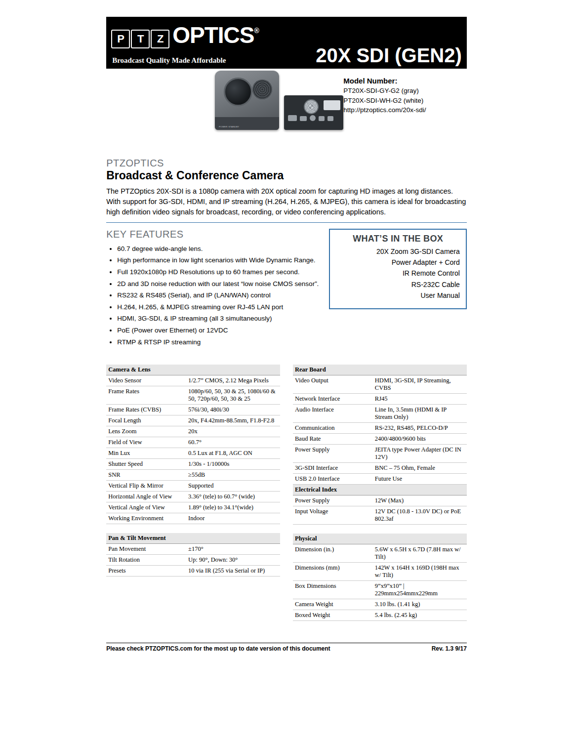PTZ OPTICS®
Broadcast Quality Made Affordable
20X SDI (GEN2)
Model Number:
PT20X-SDI-GY-G2 (gray)
PT20X-SDI-WH-G2 (white)
http://ptzoptics.com/20x-sdi/
PTZOPTICS
Broadcast & Conference Camera
The PTZOptics 20X-SDI is a 1080p camera with 20X optical zoom for capturing HD images at long distances. With support for 3G-SDI, HDMI, and IP streaming (H.264, H.265, & MJPEG), this camera is ideal for broadcasting high definition video signals for broadcast, recording, or video conferencing applications.
KEY FEATURES
60.7 degree wide-angle lens.
High performance in low light scenarios with Wide Dynamic Range.
Full 1920x1080p HD Resolutions up to 60 frames per second.
2D and 3D noise reduction with our latest “low noise CMOS sensor”.
RS232 & RS485 (Serial), and IP (LAN/WAN) control
H.264, H.265, & MJPEG streaming over RJ-45 LAN port
HDMI, 3G-SDI, & IP streaming (all 3 simultaneously)
PoE (Power over Ethernet) or 12VDC
RTMP & RTSP IP streaming
WHAT’S IN THE BOX
20X Zoom 3G-SDI Camera
Power Adapter + Cord
IR Remote Control
RS-232C Cable
User Manual
| Camera & Lens |
| --- |
| Video Sensor | 1/2.7” CMOS, 2.12 Mega Pixels |
| Frame Rates | 1080p/60, 50, 30 & 25, 1080i/60 & 50, 720p/60, 50, 30 & 25 |
| Frame Rates (CVBS) | 576i/30, 480i/30 |
| Focal Length | 20x, F4.42mm-88.5mm, F1.8-F2.8 |
| Lens Zoom | 20x |
| Field of View | 60.7° |
| Min Lux | 0.5 Lux at F1.8, AGC ON |
| Shutter Speed | 1/30s - 1/10000s |
| SNR | ≥55dB |
| Vertical Flip & Mirror | Supported |
| Horizontal Angle of View | 3.36° (tele) to 60.7° (wide) |
| Vertical Angle of View | 1.89° (tele) to 34.1°(wide) |
| Working Environment | Indoor |
| Pan & Tilt Movement |
| --- |
| Pan Movement | ±170° |
| Tilt Rotation | Up: 90°, Down: 30° |
| Presets | 10 via IR (255 via Serial or IP) |
| Rear Board |
| --- |
| Video Output | HDMI, 3G-SDI, IP Streaming, CVBS |
| Network Interface | RJ45 |
| Audio Interface | Line In, 3.5mm (HDMI & IP Stream Only) |
| Communication | RS-232, RS485, PELCO-D/P |
| Baud Rate | 2400/4800/9600 bits |
| Power Supply | JEITA type Power Adapter (DC IN 12V) |
| 3G-SDI Interface | BNC – 75 Ohm, Female |
| USB 2.0 Interface | Future Use |
| Electrical Index |
| Power Supply | 12W (Max) |
| Input Voltage | 12V DC (10.8 - 13.0V DC) or PoE 802.3af |
| Physical |
| --- |
| Dimension (in.) | 5.6W x 6.5H x 6.7D (7.8H max w/ Tilt) |
| Dimensions (mm) | 142W x 164H x 169D (198H max w/ Tilt) |
| Box Dimensions | 9”x9”x10” / 229mmx254mmx229mm |
| Camera Weight | 3.10 lbs. (1.41 kg) |
| Boxed Weight | 5.4 lbs. (2.45 kg) |
Please check PTZOPTICS.com for the most up to date version of this document
Rev. 1.3 9/17